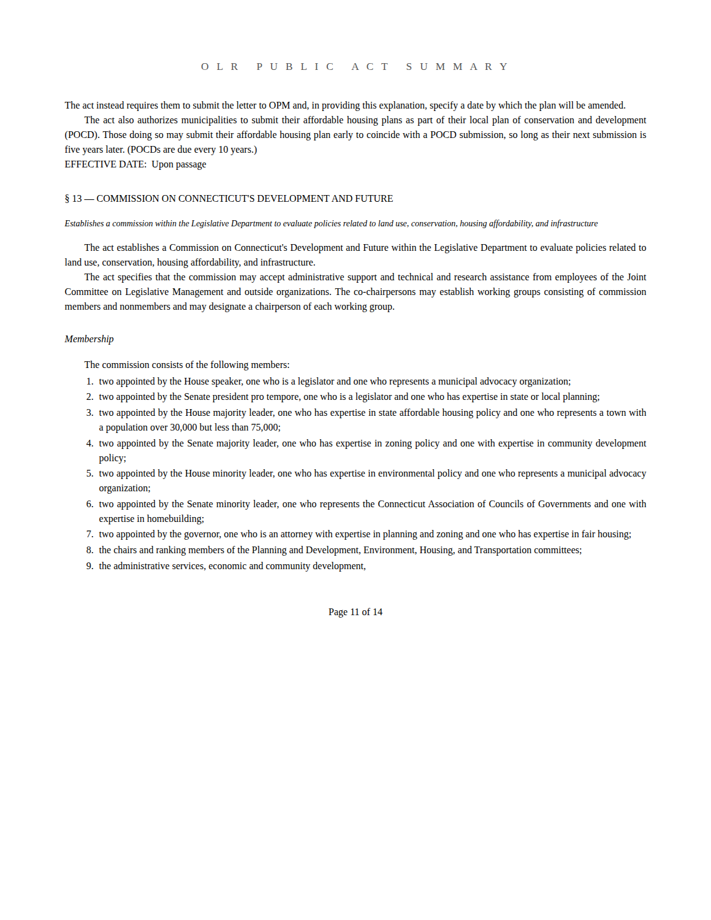O L R P U B L I C A C T S U M M A R Y
The act instead requires them to submit the letter to OPM and, in providing this explanation, specify a date by which the plan will be amended.
The act also authorizes municipalities to submit their affordable housing plans as part of their local plan of conservation and development (POCD). Those doing so may submit their affordable housing plan early to coincide with a POCD submission, so long as their next submission is five years later. (POCDs are due every 10 years.)
EFFECTIVE DATE: Upon passage
§ 13 — COMMISSION ON CONNECTICUT'S DEVELOPMENT AND FUTURE
Establishes a commission within the Legislative Department to evaluate policies related to land use, conservation, housing affordability, and infrastructure
The act establishes a Commission on Connecticut's Development and Future within the Legislative Department to evaluate policies related to land use, conservation, housing affordability, and infrastructure.
The act specifies that the commission may accept administrative support and technical and research assistance from employees of the Joint Committee on Legislative Management and outside organizations. The co-chairpersons may establish working groups consisting of commission members and nonmembers and may designate a chairperson of each working group.
Membership
The commission consists of the following members:
two appointed by the House speaker, one who is a legislator and one who represents a municipal advocacy organization;
two appointed by the Senate president pro tempore, one who is a legislator and one who has expertise in state or local planning;
two appointed by the House majority leader, one who has expertise in state affordable housing policy and one who represents a town with a population over 30,000 but less than 75,000;
two appointed by the Senate majority leader, one who has expertise in zoning policy and one with expertise in community development policy;
two appointed by the House minority leader, one who has expertise in environmental policy and one who represents a municipal advocacy organization;
two appointed by the Senate minority leader, one who represents the Connecticut Association of Councils of Governments and one with expertise in homebuilding;
two appointed by the governor, one who is an attorney with expertise in planning and zoning and one who has expertise in fair housing;
the chairs and ranking members of the Planning and Development, Environment, Housing, and Transportation committees;
the administrative services, economic and community development,
Page 11 of 14